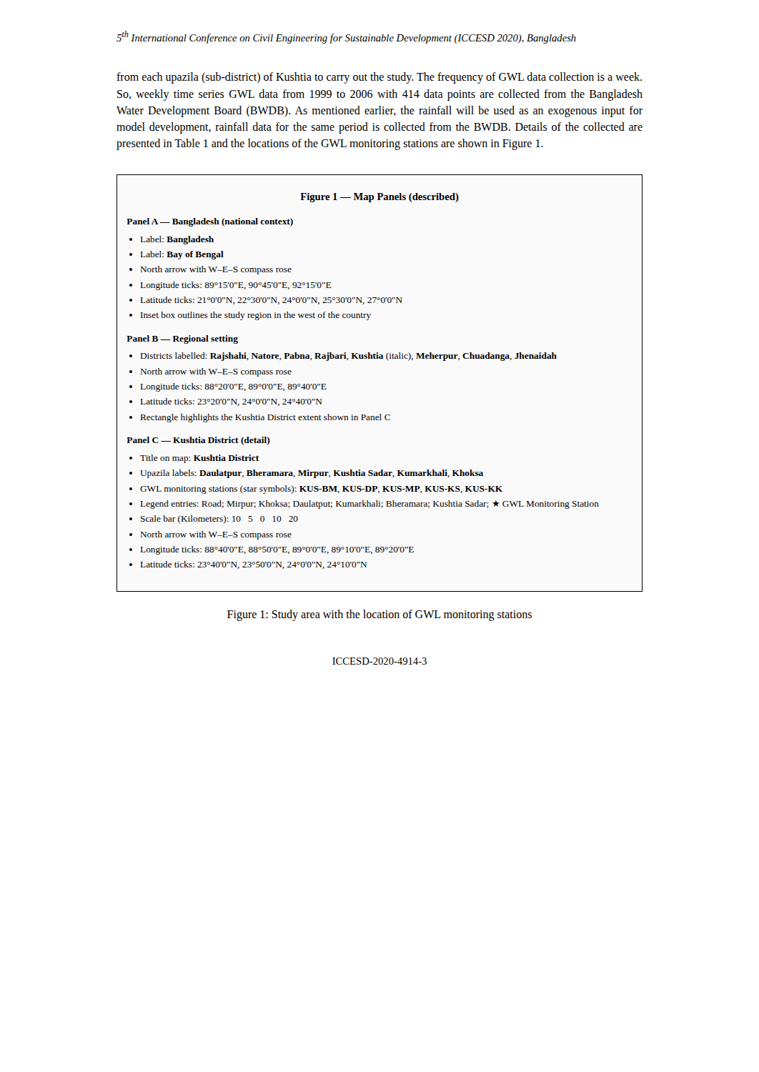5th International Conference on Civil Engineering for Sustainable Development (ICCESD 2020), Bangladesh
from each upazila (sub-district) of Kushtia to carry out the study. The frequency of GWL data collection is a week. So, weekly time series GWL data from 1999 to 2006 with 414 data points are collected from the Bangladesh Water Development Board (BWDB). As mentioned earlier, the rainfall will be used as an exogenous input for model development, rainfall data for the same period is collected from the BWDB. Details of the collected are presented in Table 1 and the locations of the GWL monitoring stations are shown in Figure 1.
Figure 1 — Map Panels (described)
Panel A — Bangladesh (national context)
Label: Bangladesh
Label: Bay of Bengal
North arrow with W–E–S compass rose
Longitude ticks: 89°15'0"E, 90°45'0"E, 92°15'0"E
Latitude ticks: 21°0'0"N, 22°30'0"N, 24°0'0"N, 25°30'0"N, 27°0'0"N
Inset box outlines the study region in the west of the country
Panel B — Regional setting
Districts labelled: Rajshahi, Natore, Pabna, Rajbari, Kushtia (italic), Meherpur, Chuadanga, Jhenaidah
North arrow with W–E–S compass rose
Longitude ticks: 88°20'0"E, 89°0'0"E, 89°40'0"E
Latitude ticks: 23°20'0"N, 24°0'0"N, 24°40'0"N
Rectangle highlights the Kushtia District extent shown in Panel C
Panel C — Kushtia District (detail)
Title on map: Kushtia District
Upazila labels: Daulatpur, Bheramara, Mirpur, Kushtia Sadar, Kumarkhali, Khoksa
GWL monitoring stations (star symbols): KUS-BM, KUS-DP, KUS-MP, KUS-KS, KUS-KK
Legend entries: Road; Mirpur; Khoksa; Daulatput; Kumarkhali; Bheramara; Kushtia Sadar; ★ GWL Monitoring Station
Scale bar (Kilometers): 10 5 0 10 20
North arrow with W–E–S compass rose
Longitude ticks: 88°40'0"E, 88°50'0"E, 89°0'0"E, 89°10'0"E, 89°20'0"E
Latitude ticks: 23°40'0"N, 23°50'0"N, 24°0'0"N, 24°10'0"N
Figure 1: Study area with the location of GWL monitoring stations
ICCESD-2020-4914-3